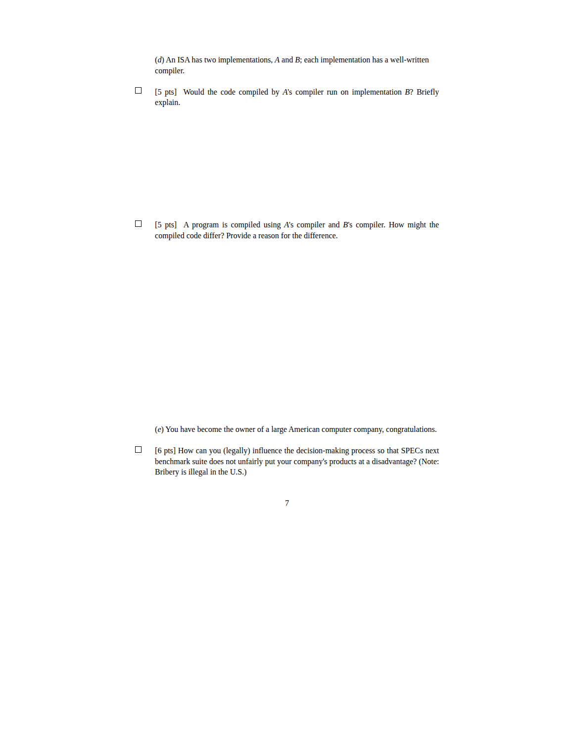(d) An ISA has two implementations, A and B; each implementation has a well-written compiler.
[5 pts] Would the code compiled by A's compiler run on implementation B? Briefly explain.
[5 pts] A program is compiled using A's compiler and B's compiler. How might the compiled code differ? Provide a reason for the difference.
(e) You have become the owner of a large American computer company, congratulations.
[6 pts] How can you (legally) influence the decision-making process so that SPECs next benchmark suite does not unfairly put your company's products at a disadvantage? (Note: Bribery is illegal in the U.S.)
7